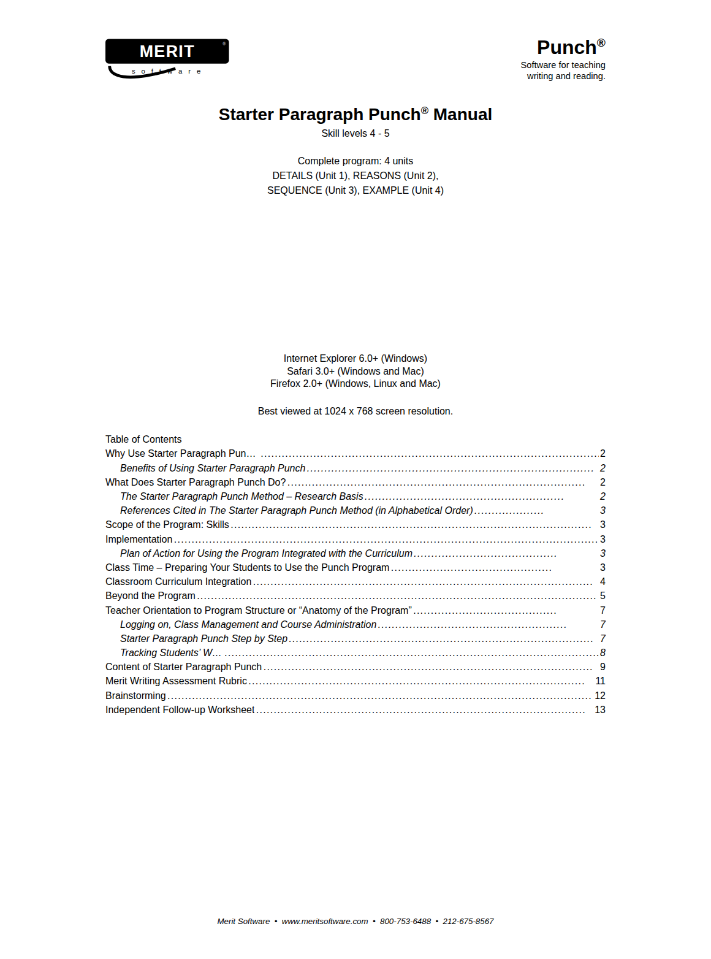MERIT ® s o f t w a r e
Punch®
Software for teaching
writing and reading.
Starter Paragraph Punch® Manual
Skill levels 4 - 5
Complete program: 4 units
DETAILS (Unit 1), REASONS (Unit 2),
SEQUENCE (Unit 3), EXAMPLE (Unit 4)
Internet Explorer 6.0+ (Windows)
Safari 3.0+ (Windows and Mac)
Firefox 2.0+ (Windows, Linux and Mac)
Best viewed at 1024 x 768 screen resolution.
Table of Contents
Why Use Starter Paragraph Punch?.................................................................................................. 2
Benefits of Using Starter Paragraph Punch.................................................................................. 2
What Does Starter Paragraph Punch Do?..................................................................................... 2
The Starter Paragraph Punch Method – Research Basis......................................................... 2
References Cited in The Starter Paragraph Punch Method (in Alphabetical Order).................... 3
Scope of the Program: Skills....................................................................................................... 3
Implementation......................................................................................................................... 3
Plan of Action for Using the Program Integrated with the Curriculum......................................... 3
Class Time – Preparing Your Students to Use the Punch Program.............................................. 3
Classroom Curriculum Integration................................................................................................. 4
Beyond the Program.................................................................................................................. 5
Teacher Orientation to Program Structure or “Anatomy of the Program”......................................... 7
Logging on, Class Management and Course Administration...................................................... 7
Starter Paragraph Punch Step by Step....................................................................................... 7
Tracking Students’ Work............................................................................................................. 8
Content of Starter Paragraph Punch.............................................................................................. 9
Merit Writing Assessment Rubric................................................................................................ 11
Brainstorming......................................................................................................................... 12
Independent Follow-up Worksheet.............................................................................................. 13
Merit Software • www.meritsoftware.com • 800-753-6488 • 212-675-8567